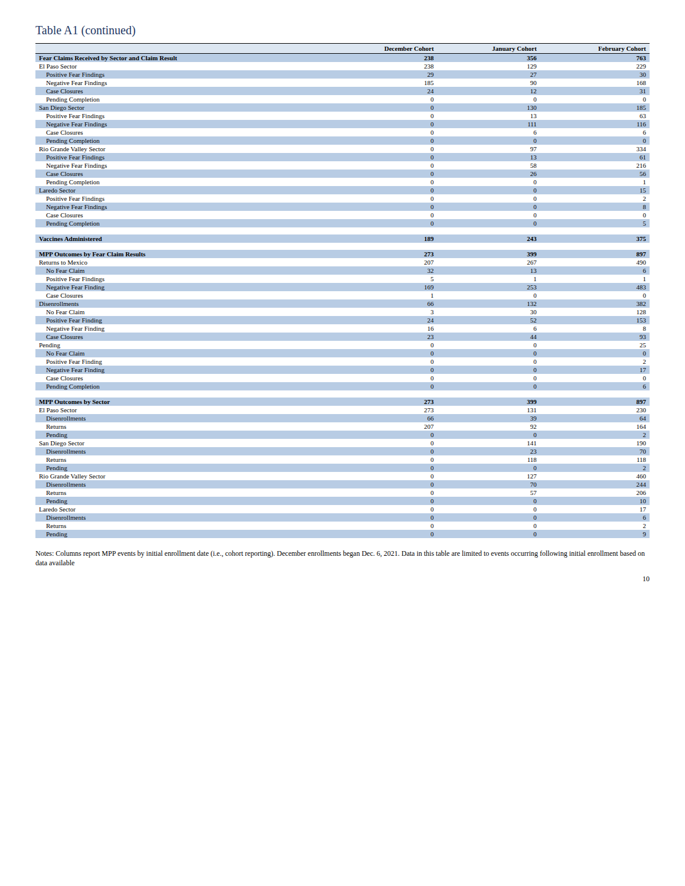Table A1 (continued)
| | December Cohort | January Cohort | February Cohort |
| --- | --- | --- | --- |
| Fear Claims Received by Sector and Claim Result | 238 | 356 | 763 |
| El Paso Sector | 238 | 129 | 229 |
| Positive Fear Findings | 29 | 27 | 30 |
| Negative Fear Findings | 185 | 90 | 168 |
| Case Closures | 24 | 12 | 31 |
| Pending Completion | 0 | 0 | 0 |
| San Diego Sector | 0 | 130 | 185 |
| Positive Fear Findings | 0 | 13 | 63 |
| Negative Fear Findings | 0 | 111 | 116 |
| Case Closures | 0 | 6 | 6 |
| Pending Completion | 0 | 0 | 0 |
| Rio Grande Valley Sector | 0 | 97 | 334 |
| Positive Fear Findings | 0 | 13 | 61 |
| Negative Fear Findings | 0 | 58 | 216 |
| Case Closures | 0 | 26 | 56 |
| Pending Completion | 0 | 0 | 1 |
| Laredo Sector | 0 | 0 | 15 |
| Positive Fear Findings | 0 | 0 | 2 |
| Negative Fear Findings | 0 | 0 | 8 |
| Case Closures | 0 | 0 | 0 |
| Pending Completion | 0 | 0 | 5 |
| Vaccines Administered | 189 | 243 | 375 |
| MPP Outcomes by Fear Claim Results | 273 | 399 | 897 |
| Returns to Mexico | 207 | 267 | 490 |
| No Fear Claim | 32 | 13 | 6 |
| Positive Fear Findings | 5 | 1 | 1 |
| Negative Fear Finding | 169 | 253 | 483 |
| Case Closures | 1 | 0 | 0 |
| Disenrollments | 66 | 132 | 382 |
| No Fear Claim | 3 | 30 | 128 |
| Positive Fear Finding | 24 | 52 | 153 |
| Negative Fear Finding | 16 | 6 | 8 |
| Case Closures | 23 | 44 | 93 |
| Pending | 0 | 0 | 25 |
| No Fear Claim | 0 | 0 | 0 |
| Positive Fear Finding | 0 | 0 | 2 |
| Negative Fear Finding | 0 | 0 | 17 |
| Case Closures | 0 | 0 | 0 |
| Pending Completion | 0 | 0 | 6 |
| MPP Outcomes by Sector | 273 | 399 | 897 |
| El Paso Sector | 273 | 131 | 230 |
| Disenrollments | 66 | 39 | 64 |
| Returns | 207 | 92 | 164 |
| Pending | 0 | 0 | 2 |
| San Diego Sector | 0 | 141 | 190 |
| Disenrollments | 0 | 23 | 70 |
| Returns | 0 | 118 | 118 |
| Pending | 0 | 0 | 2 |
| Rio Grande Valley Sector | 0 | 127 | 460 |
| Disenrollments | 0 | 70 | 244 |
| Returns | 0 | 57 | 206 |
| Pending | 0 | 0 | 10 |
| Laredo Sector | 0 | 0 | 17 |
| Disenrollments | 0 | 0 | 6 |
| Returns | 0 | 0 | 2 |
| Pending | 0 | 0 | 9 |
Notes: Columns report MPP events by initial enrollment date (i.e., cohort reporting). December enrollments began Dec. 6, 2021. Data in this table are limited to events occurring following initial enrollment based on data available
10